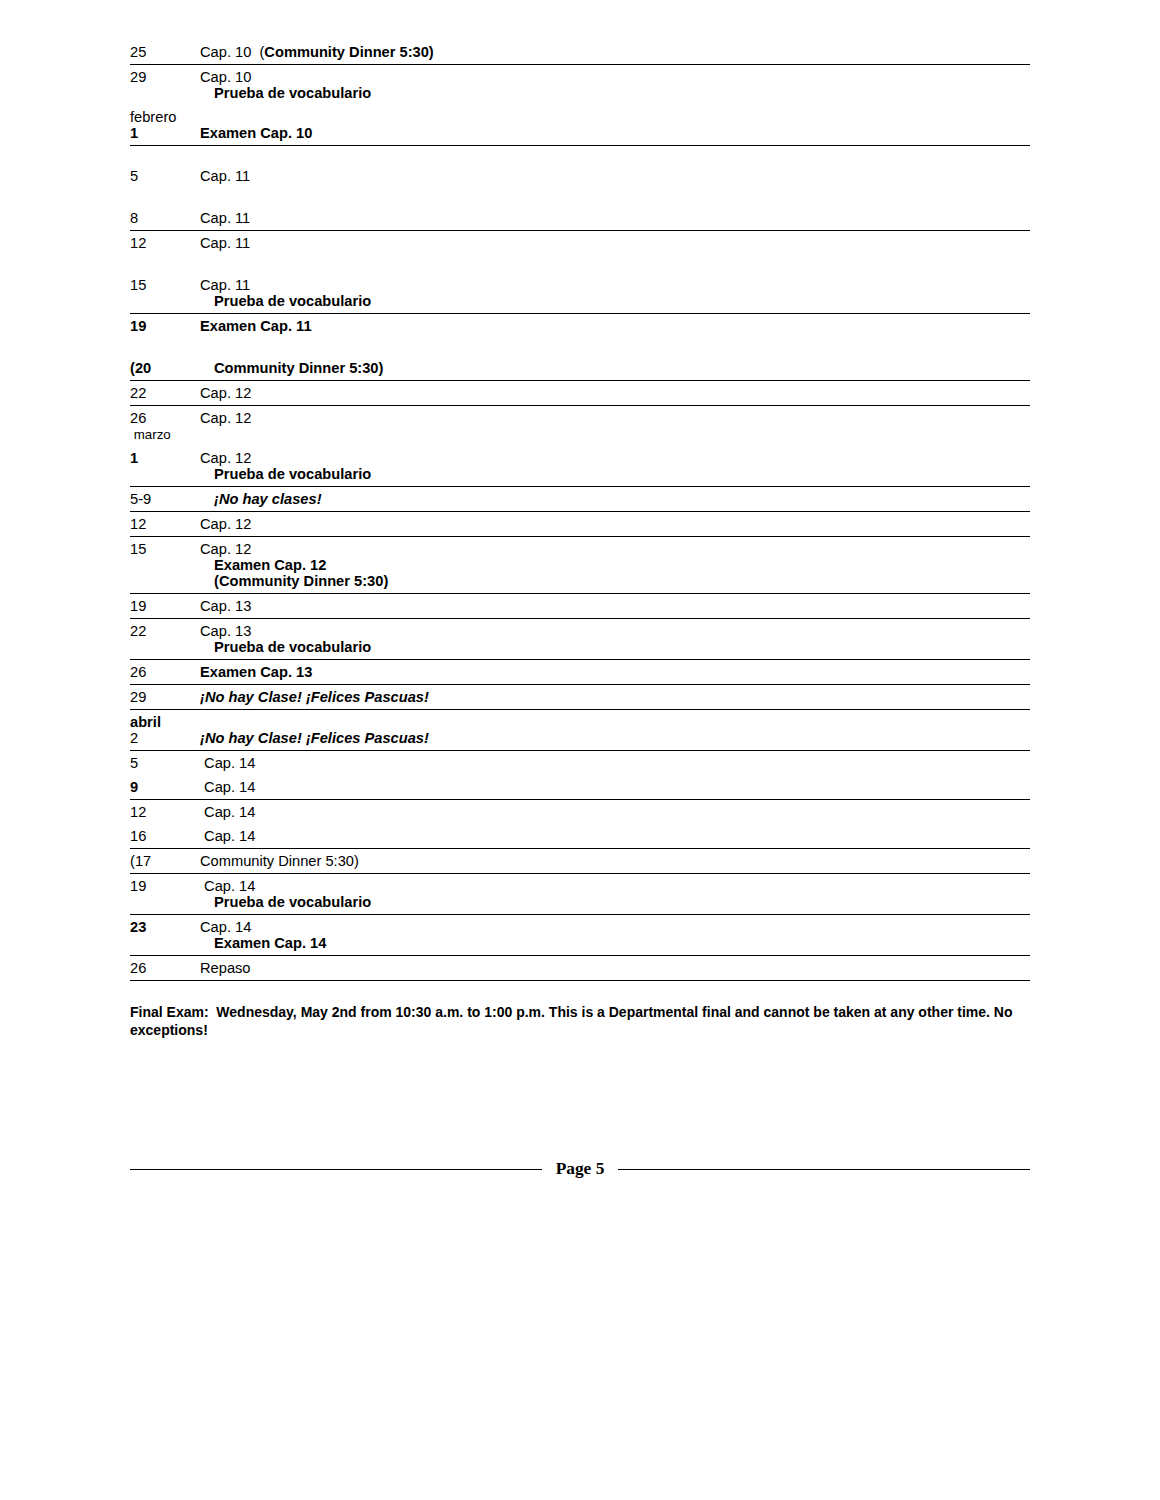| 25 | Cap. 10 ( Community Dinner 5:30) |
| 29 | Cap. 10 Prueba de vocabulario |
| febrero 1 | Examen Cap. 10 |
| 5 | Cap. 11 |
| 8 | Cap. 11 |
| 12 | Cap. 11 |
| 15 | Cap. 11 Prueba de vocabulario |
| 19 | Examen Cap. 11 |
| (20 | Community Dinner 5:30) |
| 22 | Cap. 12 |
| 26 marzo | Cap. 12 |
| 1 | Cap. 12 Prueba de vocabulario |
| 5-9 | ¡No hay clases! |
| 12 | Cap. 12 |
| 15 | Cap. 12 Examen Cap. 12 (Community Dinner 5:30) |
| 19 | Cap. 13 |
| 22 | Cap. 13 Prueba de vocabulario |
| 26 | Examen Cap. 13 |
| 29 | ¡No hay Clase! ¡Felices Pascuas! |
| abril 2 | ¡No hay Clase! ¡Felices Pascuas! |
| 5 | Cap. 14 |
| 9 | Cap. 14 |
| 12 | Cap. 14 |
| 16 | Cap. 14 |
| (17 | Community Dinner 5:30) |
| 19 | Cap. 14 Prueba de vocabulario |
| 23 | Cap. 14 Examen Cap. 14 |
| 26 | Repaso |
Final Exam: Wednesday, May 2nd from 10:30 a.m. to 1:00 p.m. This is a Departmental final and cannot be taken at any other time. No exceptions!
Page 5